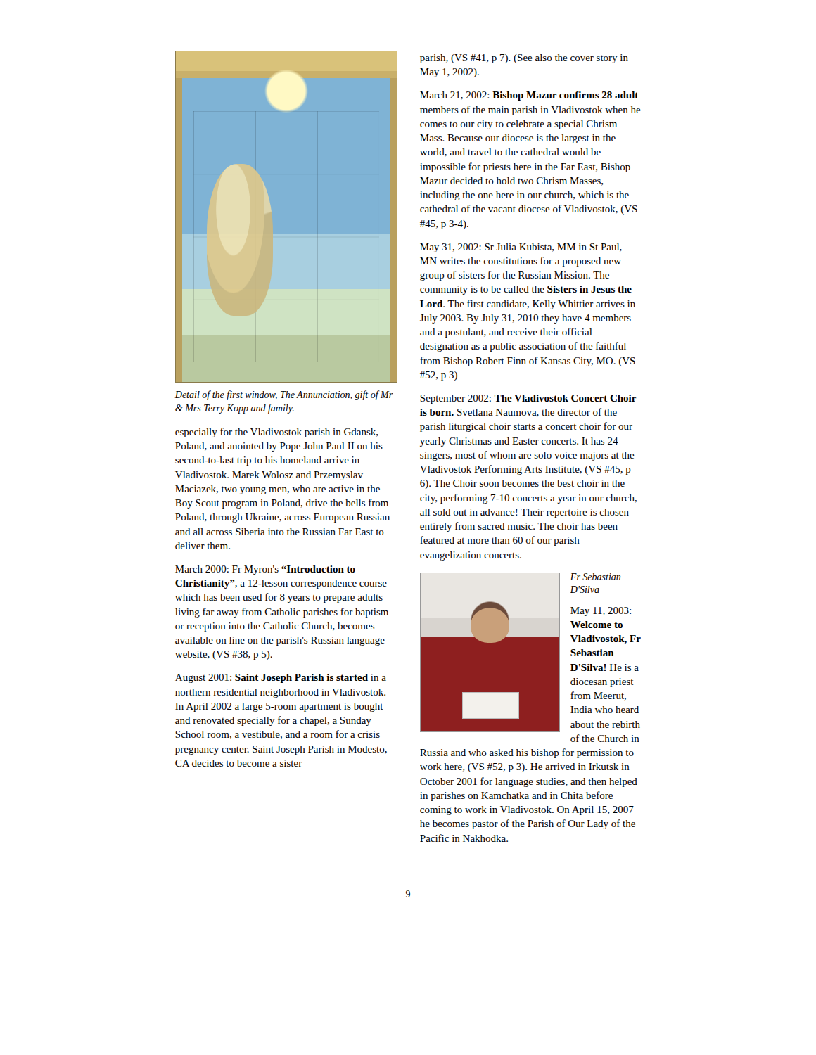Detail of the first window, The Annunciation, gift of Mr & Mrs Terry Kopp and family.
especially for the Vladivostok parish in Gdansk, Poland, and anointed by Pope John Paul II on his second-to-last trip to his homeland arrive in Vladivostok. Marek Wolosz and Przemyslav Maciazek, two young men, who are active in the Boy Scout program in Poland, drive the bells from Poland, through Ukraine, across European Russian and all across Siberia into the Russian Far East to deliver them.
March 2000: Fr Myron's “Introduction to Christianity”, a 12-lesson correspondence course which has been used for 8 years to prepare adults living far away from Catholic parishes for baptism or reception into the Catholic Church, becomes available on line on the parish's Russian language website, (VS #38, p 5).
August 2001: Saint Joseph Parish is started in a northern residential neighborhood in Vladivostok. In April 2002 a large 5-room apartment is bought and renovated specially for a chapel, a Sunday School room, a vestibule, and a room for a crisis pregnancy center. Saint Joseph Parish in Modesto, CA decides to become a sister
parish, (VS #41, p 7). (See also the cover story in May 1, 2002).
March 21, 2002: Bishop Mazur confirms 28 adult members of the main parish in Vladivostok when he comes to our city to celebrate a special Chrism Mass. Because our diocese is the largest in the world, and travel to the cathedral would be impossible for priests here in the Far East, Bishop Mazur decided to hold two Chrism Masses, including the one here in our church, which is the cathedral of the vacant diocese of Vladivostok, (VS #45, p 3-4).
May 31, 2002: Sr Julia Kubista, MM in St Paul, MN writes the constitutions for a proposed new group of sisters for the Russian Mission. The community is to be called the Sisters in Jesus the Lord. The first candidate, Kelly Whittier arrives in July 2003. By July 31, 2010 they have 4 members and a postulant, and receive their official designation as a public association of the faithful from Bishop Robert Finn of Kansas City, MO. (VS #52, p 3)
September 2002: The Vladivostok Concert Choir is born. Svetlana Naumova, the director of the parish liturgical choir starts a concert choir for our yearly Christmas and Easter concerts. It has 24 singers, most of whom are solo voice majors at the Vladivostok Performing Arts Institute, (VS #45, p 6). The Choir soon becomes the best choir in the city, performing 7-10 concerts a year in our church, all sold out in advance! Their repertoire is chosen entirely from sacred music. The choir has been featured at more than 60 of our parish evangelization concerts.
Fr Sebastian D'Silva
May 11, 2003: Welcome to Vladivostok, Fr Sebastian D'Silva! He is a diocesan priest from Meerut, India who heard about the rebirth of the Church in Russia and who asked his bishop for permission to work here, (VS #52, p 3). He arrived in Irkutsk in October 2001 for language studies, and then helped in parishes on Kamchatka and in Chita before coming to work in Vladivostok. On April 15, 2007 he becomes pastor of the Parish of Our Lady of the Pacific in Nakhodka.
9